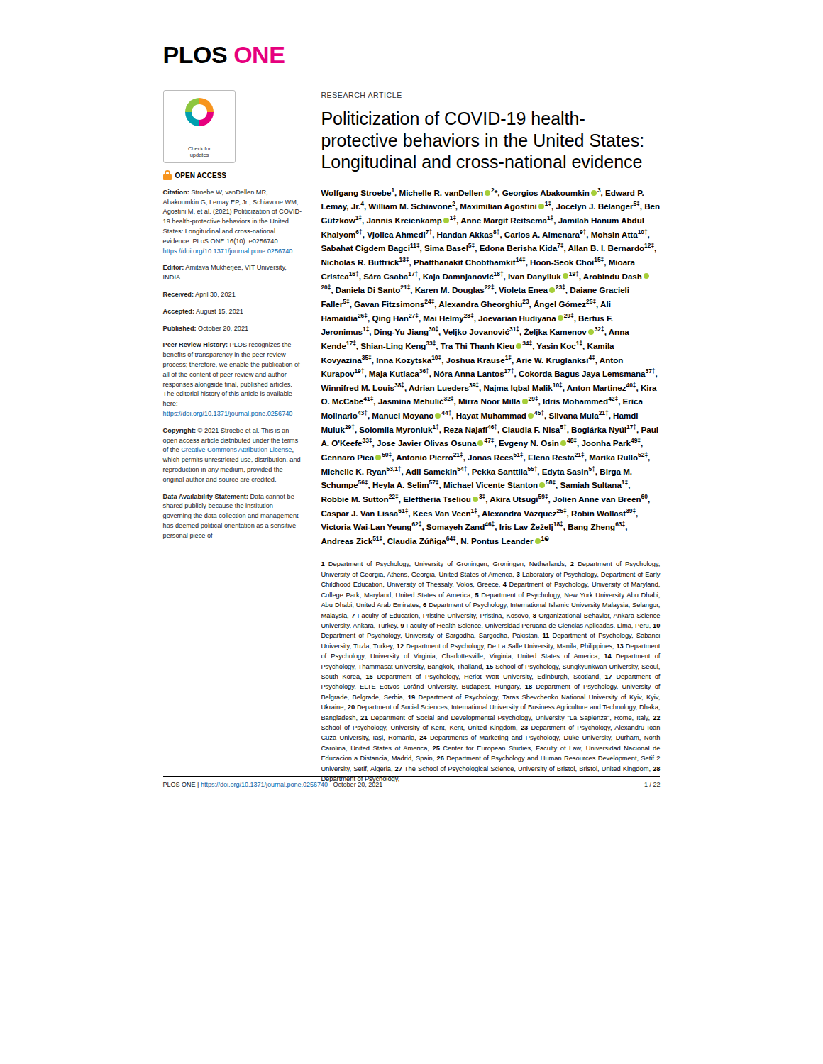PLOS ONE
Check for
updates
OPEN ACCESS
Citation: Stroebe W, vanDellen MR, Abakoumkin G, Lemay EP, Jr., Schiavone WM, Agostini M, et al. (2021) Politicization of COVID-19 health-protective behaviors in the United States: Longitudinal and cross-national evidence. PLoS ONE 16(10): e0256740. https://doi.org/10.1371/journal.pone.0256740
Editor: Amitava Mukherjee, VIT University, INDIA
Received: April 30, 2021
Accepted: August 15, 2021
Published: October 20, 2021
Peer Review History: PLOS recognizes the benefits of transparency in the peer review process; therefore, we enable the publication of all of the content of peer review and author responses alongside final, published articles. The editorial history of this article is available here: https://doi.org/10.1371/journal.pone.0256740
Copyright: © 2021 Stroebe et al. This is an open access article distributed under the terms of the Creative Commons Attribution License, which permits unrestricted use, distribution, and reproduction in any medium, provided the original author and source are credited.
Data Availability Statement: Data cannot be shared publicly because the institution governing the data collection and management has deemed political orientation as a sensitive personal piece of
RESEARCH ARTICLE
Politicization of COVID-19 health-protective behaviors in the United States: Longitudinal and cross-national evidence
Wolfgang Stroebe1, Michelle R. vanDellen2*, Georgios Abakoumkin3, Edward P. Lemay, Jr.4, William M. Schiavone2, Maximilian Agostini1‡, Jocelyn J. Bélanger5‡, Ben Gützkow1‡, Jannis Kreienkamp1‡, Anne Margit Reitsema1‡, Jamilah Hanum Abdul Khaiyom6‡, Vjolica Ahmedi7‡, Handan Akkas8‡, Carlos A. Almenara9‡, Mohsin Atta10‡, Sabahat Cigdem Bagci11‡, Sima Basel5‡, Edona Berisha Kida7‡, Allan B. I. Bernardo12‡, Nicholas R. Buttrick13‡, Phatthanakit Chobthamkit14‡, Hoon-Seok Choi15‡, Mioara Cristea16‡, Sára Csaba17‡, Kaja Damnjanović18‡, Ivan Danyliuk19‡, Arobindu Dash20‡, Daniela Di Santo21‡, Karen M. Douglas22‡, Violeta Enea23‡, Daiane Gracieli Faller5‡, Gavan Fitzsimons24‡, Alexandra Gheorghiu23, Ángel Gómez25‡, Ali Hamaidia26‡, Qing Han27‡, Mai Helmy28‡, Joevarian Hudiyana29‡, Bertus F. Jeronimus1‡, Ding-Yu Jiang30‡, Veljko Jovanović31‡, Željka Kamenov32‡, Anna Kende17‡, Shian-Ling Keng33‡, Tra Thi Thanh Kieu34‡, Yasin Koc1‡, Kamila Kovyazina35‡, Inna Kozytska10‡, Joshua Krause1‡, Arie W. Kruglanksi4‡, Anton Kurapov19‡, Maja Kutlaca36‡, Nóra Anna Lantos17‡, Cokorda Bagus Jaya Lemsmana37‡, Winnifred M. Louis38‡, Adrian Lueders39‡, Najma Iqbal Malik10‡, Anton Martinez40‡, Kira O. McCabe41‡, Jasmina Mehulić32‡, Mirra Noor Milla29‡, Idris Mohammed42‡, Erica Molinario43‡, Manuel Moyano44‡, Hayat Muhammad45‡, Silvana Mula21‡, Hamdi Muluk29‡, Solomiia Myroniuk1‡, Reza Najafi46‡, Claudia F. Nisa5‡, Boglárka Nyúl17‡, Paul A. O'Keefe33‡, Jose Javier Olivas Osuna47‡, Evgeny N. Osin48‡, Joonha Park49‡, Gennaro Pica50‡, Antonio Pierro21‡, Jonas Rees51‡, Elena Resta21‡, Marika Rullo52‡, Michelle K. Ryan53,1‡, Adil Samekin54‡, Pekka Santtila55‡, Edyta Sasin5‡, Birga M. Schumpe56‡, Heyla A. Selim57‡, Michael Vicente Stanton58‡, Samiah Sultana1‡, Robbie M. Sutton22‡, Eleftheria Tseliou3‡, Akira Utsugi59‡, Jolien Anne van Breen60, Caspar J. Van Lissa61‡, Kees Van Veen1‡, Alexandra Vázquez25‡, Robin Wollast39‡, Victoria Wai-Lan Yeung62‡, Somayeh Zand46‡, Iris Lav Žeželj18‡, Bang Zheng63‡, Andreas Zick51‡, Claudia Zúñiga64‡, N. Pontus Leander1☯
1 Department of Psychology, University of Groningen, Groningen, Netherlands, 2 Department of Psychology, University of Georgia, Athens, Georgia, United States of America, 3 Laboratory of Psychology, Department of Early Childhood Education, University of Thessaly, Volos, Greece, 4 Department of Psychology, University of Maryland, College Park, Maryland, United States of America, 5 Department of Psychology, New York University Abu Dhabi, Abu Dhabi, United Arab Emirates, 6 Department of Psychology, International Islamic University Malaysia, Selangor, Malaysia, 7 Faculty of Education, Pristine University, Pristina, Kosovo, 8 Organizational Behavior, Ankara Science University, Ankara, Turkey, 9 Faculty of Health Science, Universidad Peruana de Ciencias Aplicadas, Lima, Peru, 10 Department of Psychology, University of Sargodha, Sargodha, Pakistan, 11 Department of Psychology, Sabanci University, Tuzla, Turkey, 12 Department of Psychology, De La Salle University, Manila, Philippines, 13 Department of Psychology, University of Virginia, Charlottesville, Virginia, United States of America, 14 Department of Psychology, Thammasat University, Bangkok, Thailand, 15 School of Psychology, Sungkyunkwan University, Seoul, South Korea, 16 Department of Psychology, Heriot Watt University, Edinburgh, Scotland, 17 Department of Psychology, ELTE Eötvös Loránd University, Budapest, Hungary, 18 Department of Psychology, University of Belgrade, Belgrade, Serbia, 19 Department of Psychology, Taras Shevchenko National University of Kyiv, Kyiv, Ukraine, 20 Department of Social Sciences, International University of Business Agriculture and Technology, Dhaka, Bangladesh, 21 Department of Social and Developmental Psychology, University "La Sapienza", Rome, Italy, 22 School of Psychology, University of Kent, Kent, United Kingdom, 23 Department of Psychology, Alexandru Ioan Cuza University, Iaşi, Romania, 24 Departments of Marketing and Psychology, Duke University, Durham, North Carolina, United States of America, 25 Center for European Studies, Faculty of Law, Universidad Nacional de Educacion a Distancia, Madrid, Spain, 26 Department of Psychology and Human Resources Development, Setif 2 University, Setif, Algeria, 27 The School of Psychological Science, University of Bristol, Bristol, United Kingdom, 28 Department of Psychology,
PLOS ONE | https://doi.org/10.1371/journal.pone.0256740 October 20, 2021
1 / 22